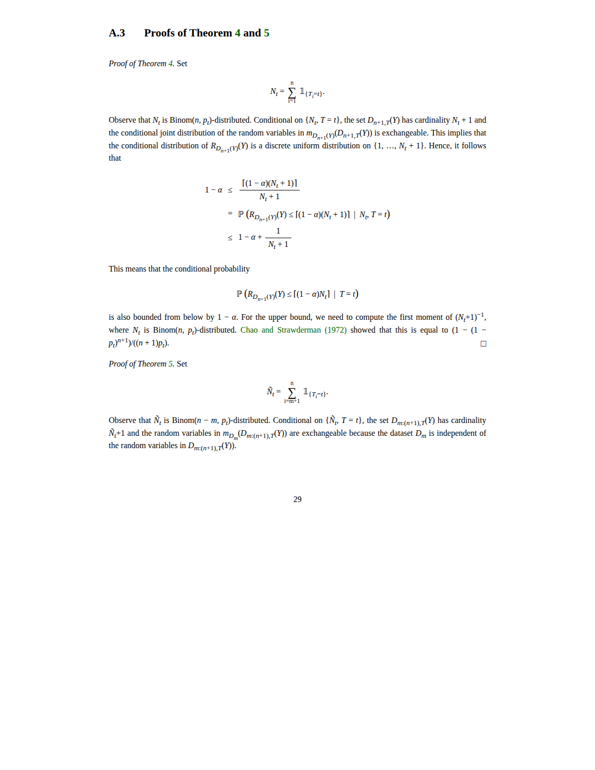A.3 Proofs of Theorem 4 and 5
Proof of Theorem 4. Set
Nt = n∑i=1 𝟙{Ti=t}.
Observe that Nt is Binom(n, pt)-distributed. Conditional on {Nt, T = t}, the set Dn+1,T(Y) has cardinality Nt + 1 and the conditional joint distribution of the random variables in mDn+1(Y)(Dn+1,T(Y)) is exchangeable. This implies that the conditional distribution of RDn+1(Y)(Y) is a discrete uniform distribution on {1, …, Nt + 1}. Hence, it follows that
| 1 − α | ≤ | ⌈(1 − α )( N t + 1)⌉ N t + 1 |
| | = | ℙ ( R D n +1 ( Y ) ( Y ) ≤ ⌈(1 − α )( N t + 1)⌉ / N t , T = t ) |
| | ≤ | 1 − α + 1 N t + 1 |
This means that the conditional probability
ℙ (RDn+1(Y)(Y) ≤ ⌈(1 − α)Nt⌉ | T = t)
is also bounded from below by 1 − α. For the upper bound, we need to compute the first moment of (Nt+1)−1, where Nt is Binom(n, pt)-distributed. Chao and Strawderman (1972) showed that this is equal to (1 − (1 − pt)n+1)/((n + 1)pt). □
Proof of Theorem 5. Set
Ñt = n∑i=m+1 𝟙{Ti=t}.
Observe that Ñt is Binom(n − m, pt)-distributed. Conditional on {Ñt, T = t}, the set Dm:(n+1),T(Y) has cardinality Ñt+1 and the random variables in mDm(Dm:(n+1),T(Y)) are exchangeable because the dataset Dm is independent of the random variables in Dm:(n+1),T(Y)).
29